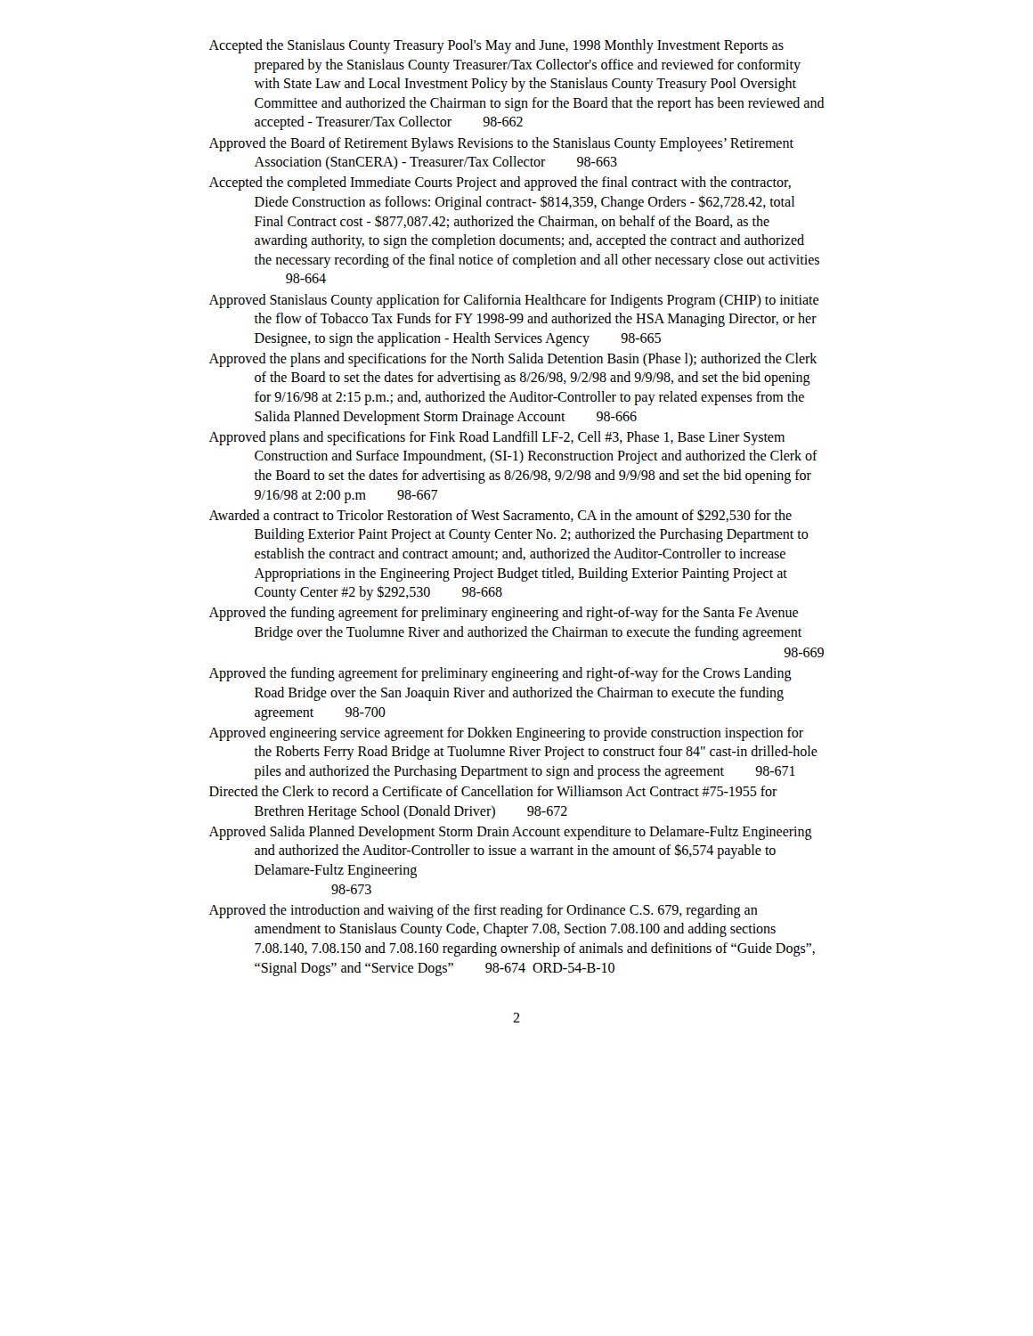Accepted the Stanislaus County Treasury Pool's May and June, 1998 Monthly Investment Reports as prepared by the Stanislaus County Treasurer/Tax Collector's office and reviewed for conformity with State Law and Local Investment Policy by the Stanislaus County Treasury Pool Oversight Committee and authorized the Chairman to sign for the Board that the report has been reviewed and accepted - Treasurer/Tax Collector 98-662
Approved the Board of Retirement Bylaws Revisions to the Stanislaus County Employees’ Retirement Association (StanCERA) - Treasurer/Tax Collector 98-663
Accepted the completed Immediate Courts Project and approved the final contract with the contractor, Diede Construction as follows: Original contract- $814,359, Change Orders - $62,728.42, total Final Contract cost - $877,087.42; authorized the Chairman, on behalf of the Board, as the awarding authority, to sign the completion documents; and, accepted the contract and authorized the necessary recording of the final notice of completion and all other necessary close out activities 98-664
Approved Stanislaus County application for California Healthcare for Indigents Program (CHIP) to initiate the flow of Tobacco Tax Funds for FY 1998-99 and authorized the HSA Managing Director, or her Designee, to sign the application - Health Services Agency 98-665
Approved the plans and specifications for the North Salida Detention Basin (Phase l); authorized the Clerk of the Board to set the dates for advertising as 8/26/98, 9/2/98 and 9/9/98, and set the bid opening for 9/16/98 at 2:15 p.m.; and, authorized the Auditor-Controller to pay related expenses from the Salida Planned Development Storm Drainage Account 98-666
Approved plans and specifications for Fink Road Landfill LF-2, Cell #3, Phase 1, Base Liner System Construction and Surface Impoundment, (SI-1) Reconstruction Project and authorized the Clerk of the Board to set the dates for advertising as 8/26/98, 9/2/98 and 9/9/98 and set the bid opening for 9/16/98 at 2:00 p.m 98-667
Awarded a contract to Tricolor Restoration of West Sacramento, CA in the amount of $292,530 for the Building Exterior Paint Project at County Center No. 2; authorized the Purchasing Department to establish the contract and contract amount; and, authorized the Auditor-Controller to increase Appropriations in the Engineering Project Budget titled, Building Exterior Painting Project at County Center #2 by $292,530 98-668
Approved the funding agreement for preliminary engineering and right-of-way for the Santa Fe Avenue Bridge over the Tuolumne River and authorized the Chairman to execute the funding agreement
98-669
Approved the funding agreement for preliminary engineering and right-of-way for the Crows Landing Road Bridge over the San Joaquin River and authorized the Chairman to execute the funding agreement 98-700
Approved engineering service agreement for Dokken Engineering to provide construction inspection for the Roberts Ferry Road Bridge at Tuolumne River Project to construct four 84" cast-in drilled-hole piles and authorized the Purchasing Department to sign and process the agreement 98-671
Directed the Clerk to record a Certificate of Cancellation for Williamson Act Contract #75-1955 for Brethren Heritage School (Donald Driver) 98-672
Approved Salida Planned Development Storm Drain Account expenditure to Delamare-Fultz Engineering and authorized the Auditor-Controller to issue a warrant in the amount of $6,574 payable to Delamare-Fultz Engineering 98-673
Approved the introduction and waiving of the first reading for Ordinance C.S. 679, regarding an amendment to Stanislaus County Code, Chapter 7.08, Section 7.08.100 and adding sections 7.08.140, 7.08.150 and 7.08.160 regarding ownership of animals and definitions of “Guide Dogs”, “Signal Dogs” and “Service Dogs” 98-674 ORD-54-B-10
2